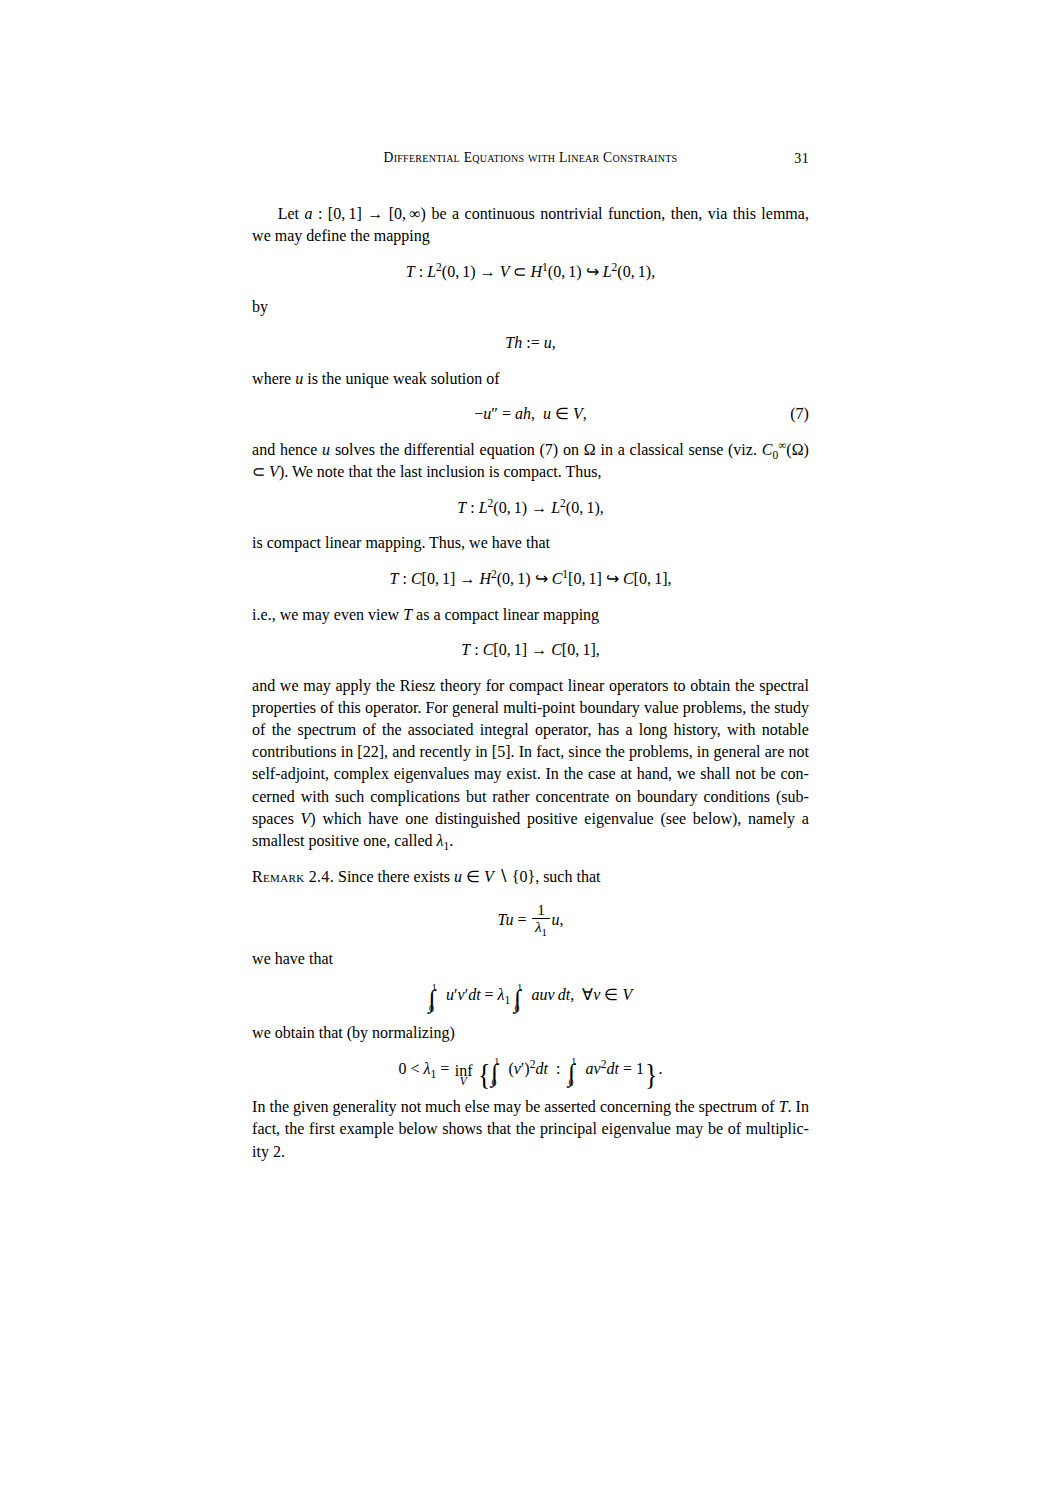Differential Equations with Linear Constraints 31
Let a : [0, 1] → [0, ∞) be a continuous nontrivial function, then, via this lemma, we may define the mapping
T : L2(0, 1) → V ⊂ H1(0, 1) ↪ L2(0, 1),
by
Th := u,
where u is the unique weak solution of
−u″ = ah, u ∈ V, (7)
and hence u solves the differential equation (7) on Ω in a classical sense (viz. C0∞(Ω) ⊂ V). We note that the last inclusion is compact. Thus,
T : L2(0, 1) → L2(0, 1),
is compact linear mapping. Thus, we have that
T : C[0, 1] → H2(0, 1) ↪ C1[0, 1] ↪ C[0, 1],
i.e., we may even view T as a compact linear mapping
T : C[0, 1] → C[0, 1],
and we may apply the Riesz theory for compact linear operators to obtain the spectral properties of this operator. For general multi-point boundary value problems, the study of the spectrum of the associated integral operator, has a long history, with notable contributions in [22], and recently in [5]. In fact, since the problems, in general are not self-adjoint, complex eigenvalues may exist. In the case at hand, we shall not be concerned with such complications but rather concentrate on boundary conditions (subspaces V) which have one distinguished positive eigenvalue (see below), namely a smallest positive one, called λ1.
Remark 2.4. Since there exists u ∈ V ∖ {0}, such that
Tu = 1 λ1 u,
we have that
∫10 u′v′dt = λ1 ∫10 auv dt, ∀v ∈ V
we obtain that (by normalizing)
0 < λ1 = inf V{∫10(v′)2dt : ∫10 av2dt = 1}.
In the given generality not much else may be asserted concerning the spectrum of T. In fact, the first example below shows that the principal eigenvalue may be of multiplicity 2.